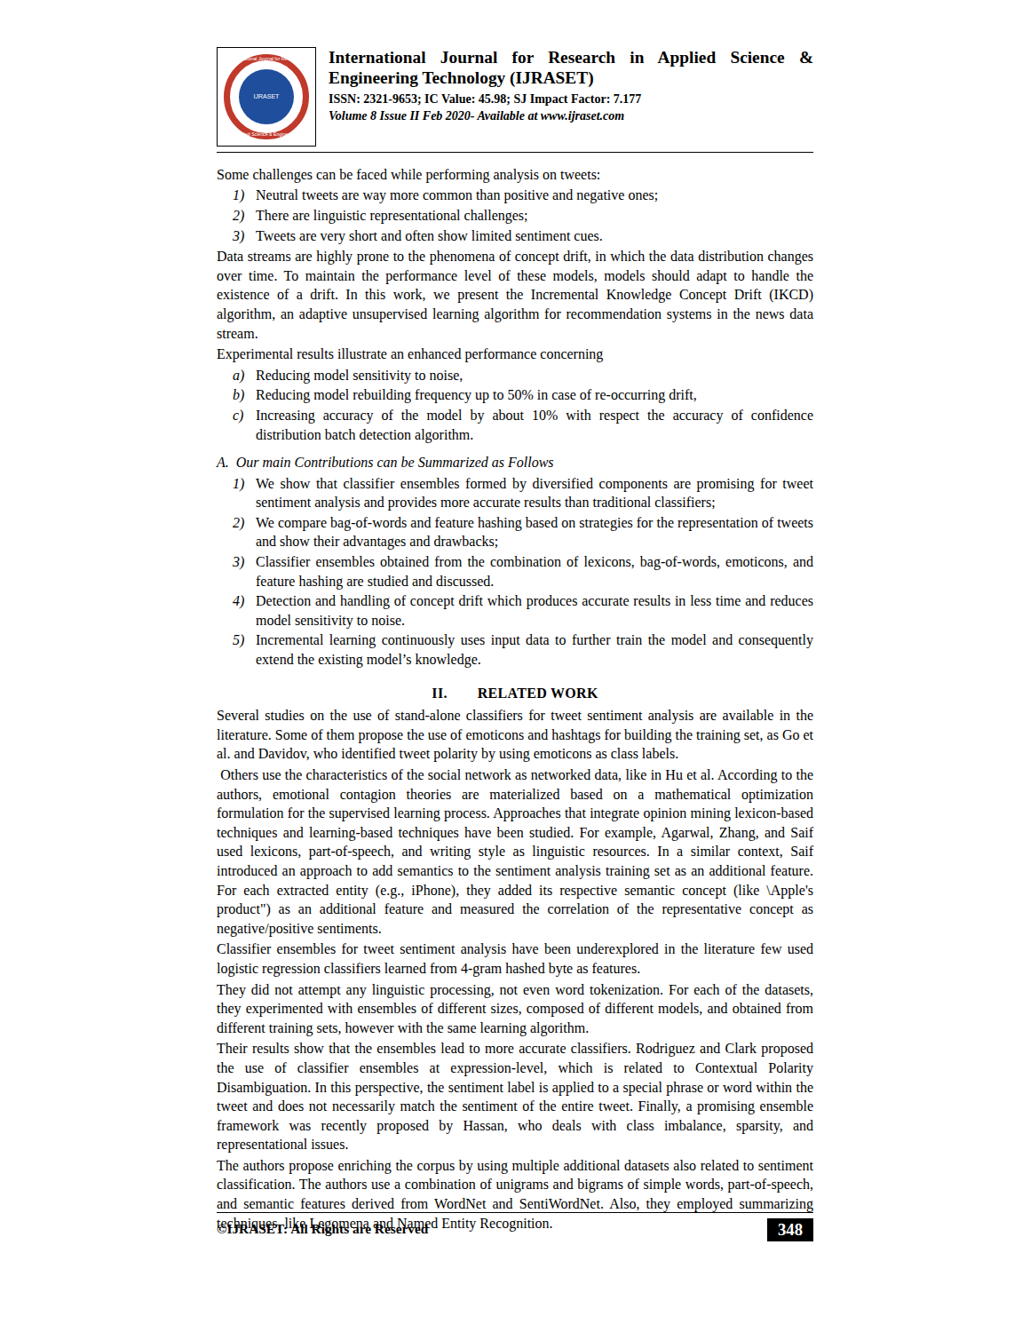International Journal for Research Applied Science & Engineering
IJRASET
International Journal for Research in Applied Science & Engineering Technology (IJRASET)
ISSN: 2321-9653; IC Value: 45.98; SJ Impact Factor: 7.177
Volume 8 Issue II Feb 2020- Available at www.ijraset.com
Some challenges can be faced while performing analysis on tweets:
Neutral tweets are way more common than positive and negative ones;
There are linguistic representational challenges;
Tweets are very short and often show limited sentiment cues.
Data streams are highly prone to the phenomena of concept drift, in which the data distribution changes over time. To maintain the performance level of these models, models should adapt to handle the existence of a drift. In this work, we present the Incremental Knowledge Concept Drift (IKCD) algorithm, an adaptive unsupervised learning algorithm for recommendation systems in the news data stream.
Experimental results illustrate an enhanced performance concerning
Reducing model sensitivity to noise,
Reducing model rebuilding frequency up to 50% in case of re-occurring drift,
Increasing accuracy of the model by about 10% with respect the accuracy of confidence distribution batch detection algorithm.
A. Our main Contributions can be Summarized as Follows
We show that classifier ensembles formed by diversified components are promising for tweet sentiment analysis and provides more accurate results than traditional classifiers;
We compare bag-of-words and feature hashing based on strategies for the representation of tweets and show their advantages and drawbacks;
Classifier ensembles obtained from the combination of lexicons, bag-of-words, emoticons, and feature hashing are studied and discussed.
Detection and handling of concept drift which produces accurate results in less time and reduces model sensitivity to noise.
Incremental learning continuously uses input data to further train the model and consequently extend the existing model’s knowledge.
II. RELATED WORK
Several studies on the use of stand-alone classifiers for tweet sentiment analysis are available in the literature. Some of them propose the use of emoticons and hashtags for building the training set, as Go et al. and Davidov, who identified tweet polarity by using emoticons as class labels.
Others use the characteristics of the social network as networked data, like in Hu et al. According to the authors, emotional contagion theories are materialized based on a mathematical optimization formulation for the supervised learning process. Approaches that integrate opinion mining lexicon-based techniques and learning-based techniques have been studied. For example, Agarwal, Zhang, and Saif used lexicons, part-of-speech, and writing style as linguistic resources. In a similar context, Saif introduced an approach to add semantics to the sentiment analysis training set as an additional feature. For each extracted entity (e.g., iPhone), they added its respective semantic concept (like \Apple's product") as an additional feature and measured the correlation of the representative concept as negative/positive sentiments.
Classifier ensembles for tweet sentiment analysis have been underexplored in the literature few used logistic regression classifiers learned from 4-gram hashed byte as features.
They did not attempt any linguistic processing, not even word tokenization. For each of the datasets, they experimented with ensembles of different sizes, composed of different models, and obtained from different training sets, however with the same learning algorithm.
Their results show that the ensembles lead to more accurate classifiers. Rodriguez and Clark proposed the use of classifier ensembles at expression-level, which is related to Contextual Polarity Disambiguation. In this perspective, the sentiment label is applied to a special phrase or word within the tweet and does not necessarily match the sentiment of the entire tweet. Finally, a promising ensemble framework was recently proposed by Hassan, who deals with class imbalance, sparsity, and representational issues.
The authors propose enriching the corpus by using multiple additional datasets also related to sentiment classification. The authors use a combination of unigrams and bigrams of simple words, part-of-speech, and semantic features derived from WordNet and SentiWordNet. Also, they employed summarizing techniques, like Legomena and Named Entity Recognition.
©IJRASET: All Rights are Reserved
348